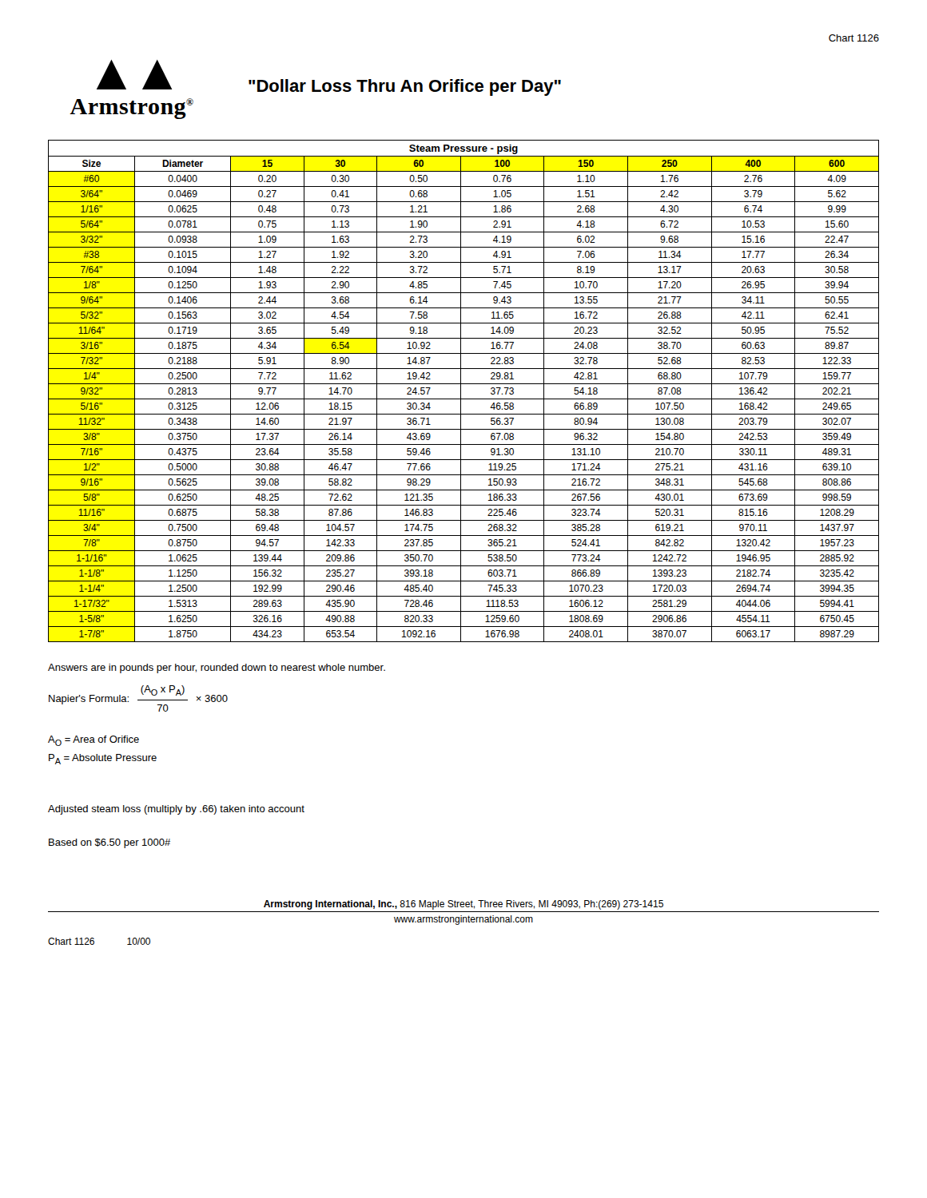Chart 1126
▲▲
Armstrong®
"Dollar Loss Thru An Orifice per Day"
| Steam Pressure - psig |
| --- |
| Size | Diameter | 15 | 30 | 60 | 100 | 150 | 250 | 400 | 600 |
| #60 | 0.0400 | 0.20 | 0.30 | 0.50 | 0.76 | 1.10 | 1.76 | 2.76 | 4.09 |
| 3/64" | 0.0469 | 0.27 | 0.41 | 0.68 | 1.05 | 1.51 | 2.42 | 3.79 | 5.62 |
| 1/16" | 0.0625 | 0.48 | 0.73 | 1.21 | 1.86 | 2.68 | 4.30 | 6.74 | 9.99 |
| 5/64" | 0.0781 | 0.75 | 1.13 | 1.90 | 2.91 | 4.18 | 6.72 | 10.53 | 15.60 |
| 3/32" | 0.0938 | 1.09 | 1.63 | 2.73 | 4.19 | 6.02 | 9.68 | 15.16 | 22.47 |
| #38 | 0.1015 | 1.27 | 1.92 | 3.20 | 4.91 | 7.06 | 11.34 | 17.77 | 26.34 |
| 7/64" | 0.1094 | 1.48 | 2.22 | 3.72 | 5.71 | 8.19 | 13.17 | 20.63 | 30.58 |
| 1/8" | 0.1250 | 1.93 | 2.90 | 4.85 | 7.45 | 10.70 | 17.20 | 26.95 | 39.94 |
| 9/64" | 0.1406 | 2.44 | 3.68 | 6.14 | 9.43 | 13.55 | 21.77 | 34.11 | 50.55 |
| 5/32" | 0.1563 | 3.02 | 4.54 | 7.58 | 11.65 | 16.72 | 26.88 | 42.11 | 62.41 |
| 11/64" | 0.1719 | 3.65 | 5.49 | 9.18 | 14.09 | 20.23 | 32.52 | 50.95 | 75.52 |
| 3/16" | 0.1875 | 4.34 | 6.54 | 10.92 | 16.77 | 24.08 | 38.70 | 60.63 | 89.87 |
| 7/32" | 0.2188 | 5.91 | 8.90 | 14.87 | 22.83 | 32.78 | 52.68 | 82.53 | 122.33 |
| 1/4" | 0.2500 | 7.72 | 11.62 | 19.42 | 29.81 | 42.81 | 68.80 | 107.79 | 159.77 |
| 9/32" | 0.2813 | 9.77 | 14.70 | 24.57 | 37.73 | 54.18 | 87.08 | 136.42 | 202.21 |
| 5/16" | 0.3125 | 12.06 | 18.15 | 30.34 | 46.58 | 66.89 | 107.50 | 168.42 | 249.65 |
| 11/32" | 0.3438 | 14.60 | 21.97 | 36.71 | 56.37 | 80.94 | 130.08 | 203.79 | 302.07 |
| 3/8" | 0.3750 | 17.37 | 26.14 | 43.69 | 67.08 | 96.32 | 154.80 | 242.53 | 359.49 |
| 7/16" | 0.4375 | 23.64 | 35.58 | 59.46 | 91.30 | 131.10 | 210.70 | 330.11 | 489.31 |
| 1/2" | 0.5000 | 30.88 | 46.47 | 77.66 | 119.25 | 171.24 | 275.21 | 431.16 | 639.10 |
| 9/16" | 0.5625 | 39.08 | 58.82 | 98.29 | 150.93 | 216.72 | 348.31 | 545.68 | 808.86 |
| 5/8" | 0.6250 | 48.25 | 72.62 | 121.35 | 186.33 | 267.56 | 430.01 | 673.69 | 998.59 |
| 11/16" | 0.6875 | 58.38 | 87.86 | 146.83 | 225.46 | 323.74 | 520.31 | 815.16 | 1208.29 |
| 3/4" | 0.7500 | 69.48 | 104.57 | 174.75 | 268.32 | 385.28 | 619.21 | 970.11 | 1437.97 |
| 7/8" | 0.8750 | 94.57 | 142.33 | 237.85 | 365.21 | 524.41 | 842.82 | 1320.42 | 1957.23 |
| 1-1/16" | 1.0625 | 139.44 | 209.86 | 350.70 | 538.50 | 773.24 | 1242.72 | 1946.95 | 2885.92 |
| 1-1/8" | 1.1250 | 156.32 | 235.27 | 393.18 | 603.71 | 866.89 | 1393.23 | 2182.74 | 3235.42 |
| 1-1/4" | 1.2500 | 192.99 | 290.46 | 485.40 | 745.33 | 1070.23 | 1720.03 | 2694.74 | 3994.35 |
| 1-17/32" | 1.5313 | 289.63 | 435.90 | 728.46 | 1118.53 | 1606.12 | 2581.29 | 4044.06 | 5994.41 |
| 1-5/8" | 1.6250 | 326.16 | 490.88 | 820.33 | 1259.60 | 1808.69 | 2906.86 | 4554.11 | 6750.45 |
| 1-7/8" | 1.8750 | 434.23 | 653.54 | 1092.16 | 1676.98 | 2408.01 | 3870.07 | 6063.17 | 8987.29 |
Answers are in pounds per hour, rounded down to nearest whole number.
Napier's Formula: (AO x PA) 70 × 3600
AO = Area of Orifice
PA = Absolute Pressure
Adjusted steam loss (multiply by .66) taken into account
Based on $6.50 per 1000#
Armstrong International, Inc., 816 Maple Street, Three Rivers, MI 49093, Ph:(269) 273-1415
www.armstronginternational.com
Chart 112610/00